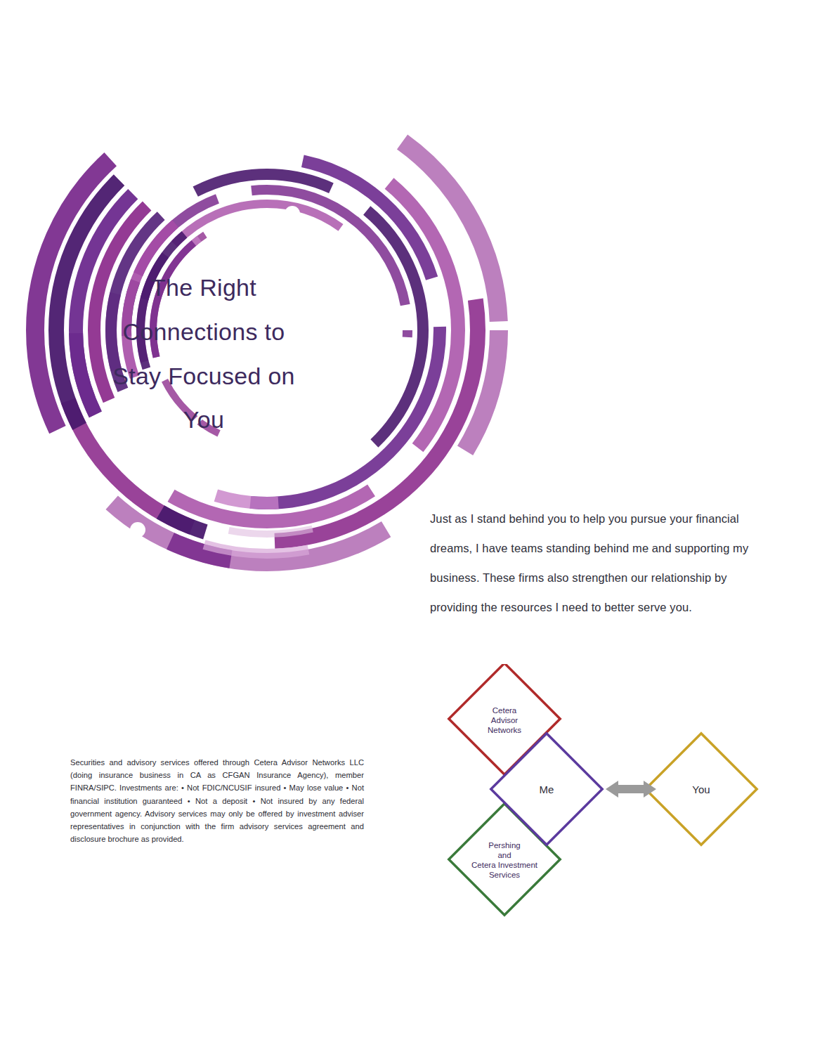The Right Connections to Stay Focused on You
Just as I stand behind you to help you pursue your financial dreams, I have teams standing behind me and supporting my business. These firms also strengthen our relationship by providing the resources I need to better serve you.
Securities and advisory services offered through Cetera Advisor Networks LLC (doing insurance business in CA as CFGAN Insurance Agency), member FINRA/SIPC. Investments are: • Not FDIC/NCUSIF insured • May lose value • Not financial institution guaranteed • Not a deposit • Not insured by any federal government agency. Advisory services may only be offered by investment adviser representatives in conjunction with the firm advisory services agreement and disclosure brochure as provided.
Cetera Advisor Networks Pershing and Cetera Investment Services Me You